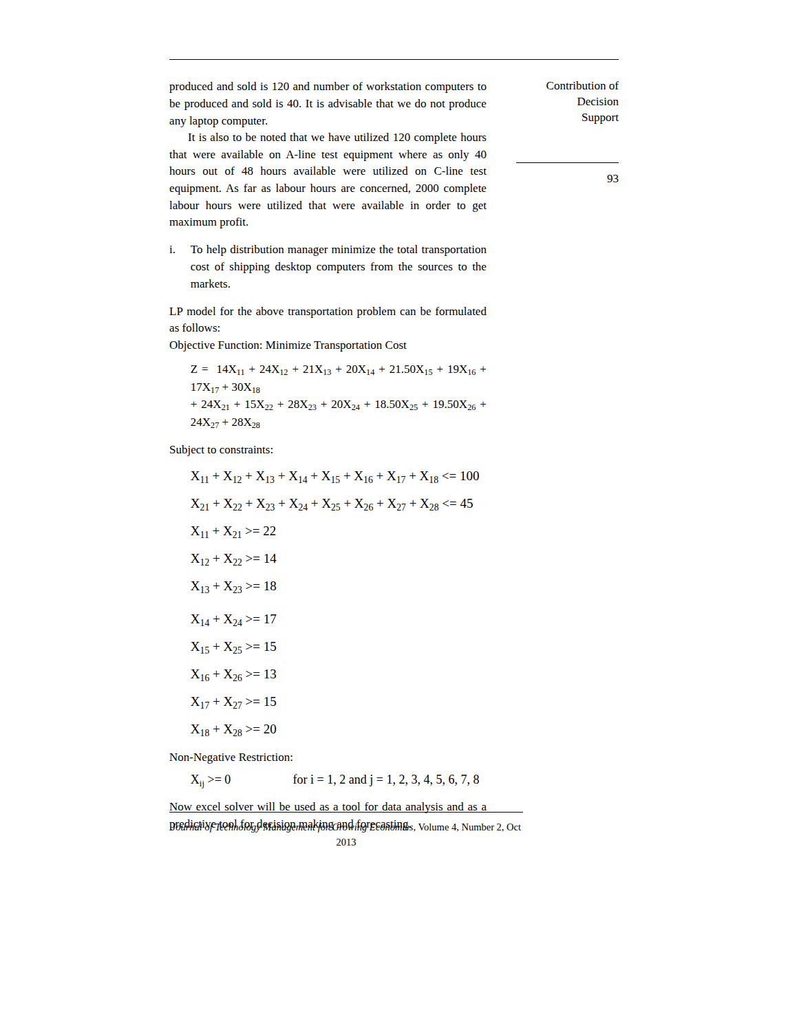produced and sold is 120 and number of workstation computers to be produced and sold is 40. It is advisable that we do not produce any laptop computer.
It is also to be noted that we have utilized 120 complete hours that were available on A-line test equipment where as only 40 hours out of 48 hours available were utilized on C-line test equipment. As far as labour hours are concerned, 2000 complete labour hours were utilized that were available in order to get maximum profit.
i.
To help distribution manager minimize the total transportation cost of shipping desktop computers from the sources to the markets.
LP model for the above transportation problem can be formulated as follows:
Objective Function: Minimize Transportation Cost
Z = 14X11 + 24X12 + 21X13 + 20X14 + 21.50X15 + 19X16 + 17X17 + 30X18
+ 24X21 + 15X22 + 28X23 + 20X24 + 18.50X25 + 19.50X26 + 24X27 + 28X28
Subject to constraints:
X11 + X12 + X13 + X14 + X15 + X16 + X17 + X18 <= 100
X21 + X22 + X23 + X24 + X25 + X26 + X27 + X28 <= 45
X11 + X21 >= 22
X12 + X22 >= 14
X13 + X23 >= 18
X14 + X24 >= 17
X15 + X25 >= 15
X16 + X26 >= 13
X17 + X27 >= 15
X18 + X28 >= 20
Non-Negative Restriction:
Xij >= 0
for i = 1, 2 and j = 1, 2, 3, 4, 5, 6, 7, 8
Now excel solver will be used as a tool for data analysis and as a predictive tool for decision making and forecasting.
Contribution of
Decision
Support
93
Journal of Technology Management for Growing Economies, Volume 4, Number 2, Oct 2013